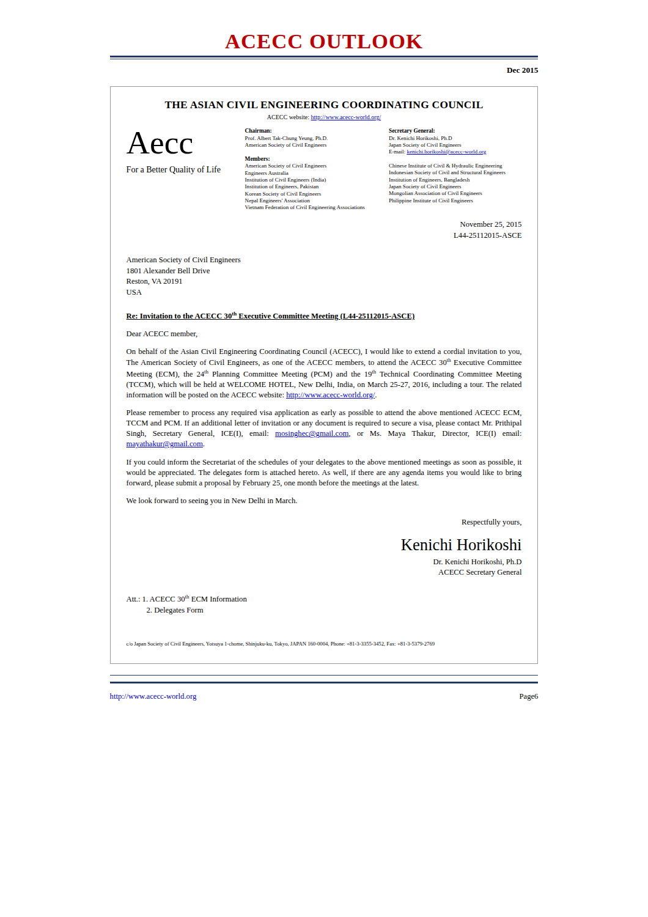ACECC OUTLOOK
Dec 2015
THE ASIAN CIVIL ENGINEERING COORDINATING COUNCIL
ACECC website: http://www.acecc-world.org/
Aecc
For a Better Quality of Life
Chairman:
Prof. Albert Tak-Chung Yeung, Ph.D.
American Society of Civil Engineers
Members:
American Society of Civil Engineers
Engineers Australia
Institution of Civil Engineers (India)
Institution of Engineers, Pakistan
Korean Society of Civil Engineers
Nepal Engineers' Association
Vietnam Federation of Civil Engineering Associations
Secretary General:
Dr. Kenichi Horikoshi, Ph.D
Japan Society of Civil Engineers
E-mail: kenichi.horikoshi@acecc-world.org
Chinese Institute of Civil & Hydraulic Engineering
Indonesian Society of Civil and Structural Engineers
Institution of Engineers, Bangladesh
Japan Society of Civil Engineers
Mongolian Association of Civil Engineers
Philippine Institute of Civil Engineers
November 25, 2015
L44-25112015-ASCE
American Society of Civil Engineers
1801 Alexander Bell Drive
Reston, VA 20191
USA
Re: Invitation to the ACECC 30th Executive Committee Meeting (L44-25112015-ASCE)
Dear ACECC member,
On behalf of the Asian Civil Engineering Coordinating Council (ACECC), I would like to extend a cordial invitation to you, The American Society of Civil Engineers, as one of the ACECC members, to attend the ACECC 30th Executive Committee Meeting (ECM), the 24th Planning Committee Meeting (PCM) and the 19th Technical Coordinating Committee Meeting (TCCM), which will be held at WELCOME HOTEL, New Delhi, India, on March 25-27, 2016, including a tour. The related information will be posted on the ACECC website: http://www.acecc-world.org/.
Please remember to process any required visa application as early as possible to attend the above mentioned ACECC ECM, TCCM and PCM. If an additional letter of invitation or any document is required to secure a visa, please contact Mr. Prithipal Singh, Secretary General, ICE(I), email: mosinghec@gmail.com, or Ms. Maya Thakur, Director, ICE(I) email: mayathakur@gmail.com.
If you could inform the Secretariat of the schedules of your delegates to the above mentioned meetings as soon as possible, it would be appreciated. The delegates form is attached hereto. As well, if there are any agenda items you would like to bring forward, please submit a proposal by February 25, one month before the meetings at the latest.
We look forward to seeing you in New Delhi in March.
Respectfully yours,
Kenichi Horikoshi
Dr. Kenichi Horikoshi, Ph.D
ACECC Secretary General
Att.: 1. ACECC 30th ECM Information
2. Delegates Form
c/o Japan Society of Civil Engineers, Yotsuya 1-chome, Shinjuku-ku, Tokyo, JAPAN 160-0004, Phone: +81-3-3355-3452, Fax: +81-3-5379-2769
http://www.acecc-world.org Page6